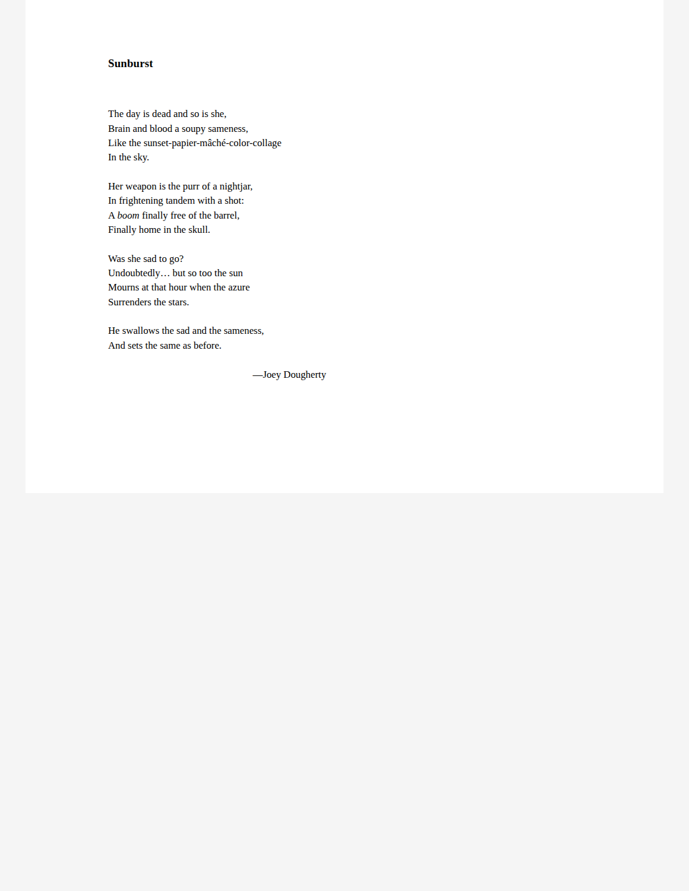Sunburst
The day is dead and so is she,
Brain and blood a soupy sameness,
Like the sunset-papier-mâché-color-collage
In the sky.
Her weapon is the purr of a nightjar,
In frightening tandem with a shot:
A boom finally free of the barrel,
Finally home in the skull.
Was she sad to go?
Undoubtedly… but so too the sun
Mourns at that hour when the azure
Surrenders the stars.
He swallows the sad and the sameness,
And sets the same as before.
—Joey Dougherty